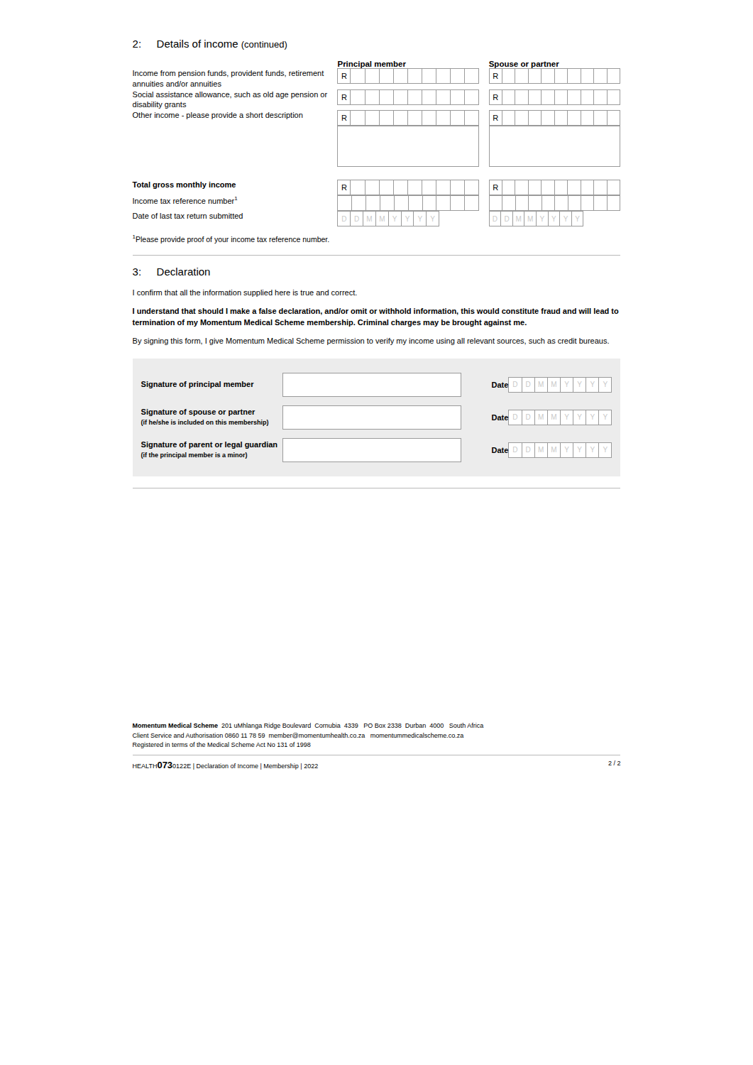2: Details of income (continued)
| | Principal member | | Spouse or partner |
| Income from pension funds, provident funds, retirement annuities and/or annuities | R | | R |
| Social assistance allowance, such as old age pension or disability grants | R | | R |
| Other income - please provide a short description | R | | R |
| Total gross monthly income | R | | R |
| Income tax reference number 1 | | | |
| Date of last tax return submitted | D D M M Y Y Y Y | | D D M M Y Y Y Y |
1Please provide proof of your income tax reference number.
3: Declaration
I confirm that all the information supplied here is true and correct.
I understand that should I make a false declaration, and/or omit or withhold information, this would constitute fraud and will lead to termination of my Momentum Medical Scheme membership. Criminal charges may be brought against me.
By signing this form, I give Momentum Medical Scheme permission to verify my income using all relevant sources, such as credit bureaus.
| Signature of principal member | | Date | D D M M Y Y Y Y |
| Signature of spouse or partner (if he/she is included on this membership) | | Date | D D M M Y Y Y Y |
| Signature of parent or legal guardian (if the principal member is a minor) | | Date | D D M M Y Y Y Y |
Momentum Medical Scheme 201 uMhlanga Ridge Boulevard Cornubia 4339 PO Box 2338 Durban 4000 South Africa
Client Service and Authorisation 0860 11 78 59 member@momentumhealth.co.za momentummedicalscheme.co.za
Registered in terms of the Medical Scheme Act No 131 of 1998
HEALTH0730122E | Declaration of Income | Membership | 2022
2 / 2